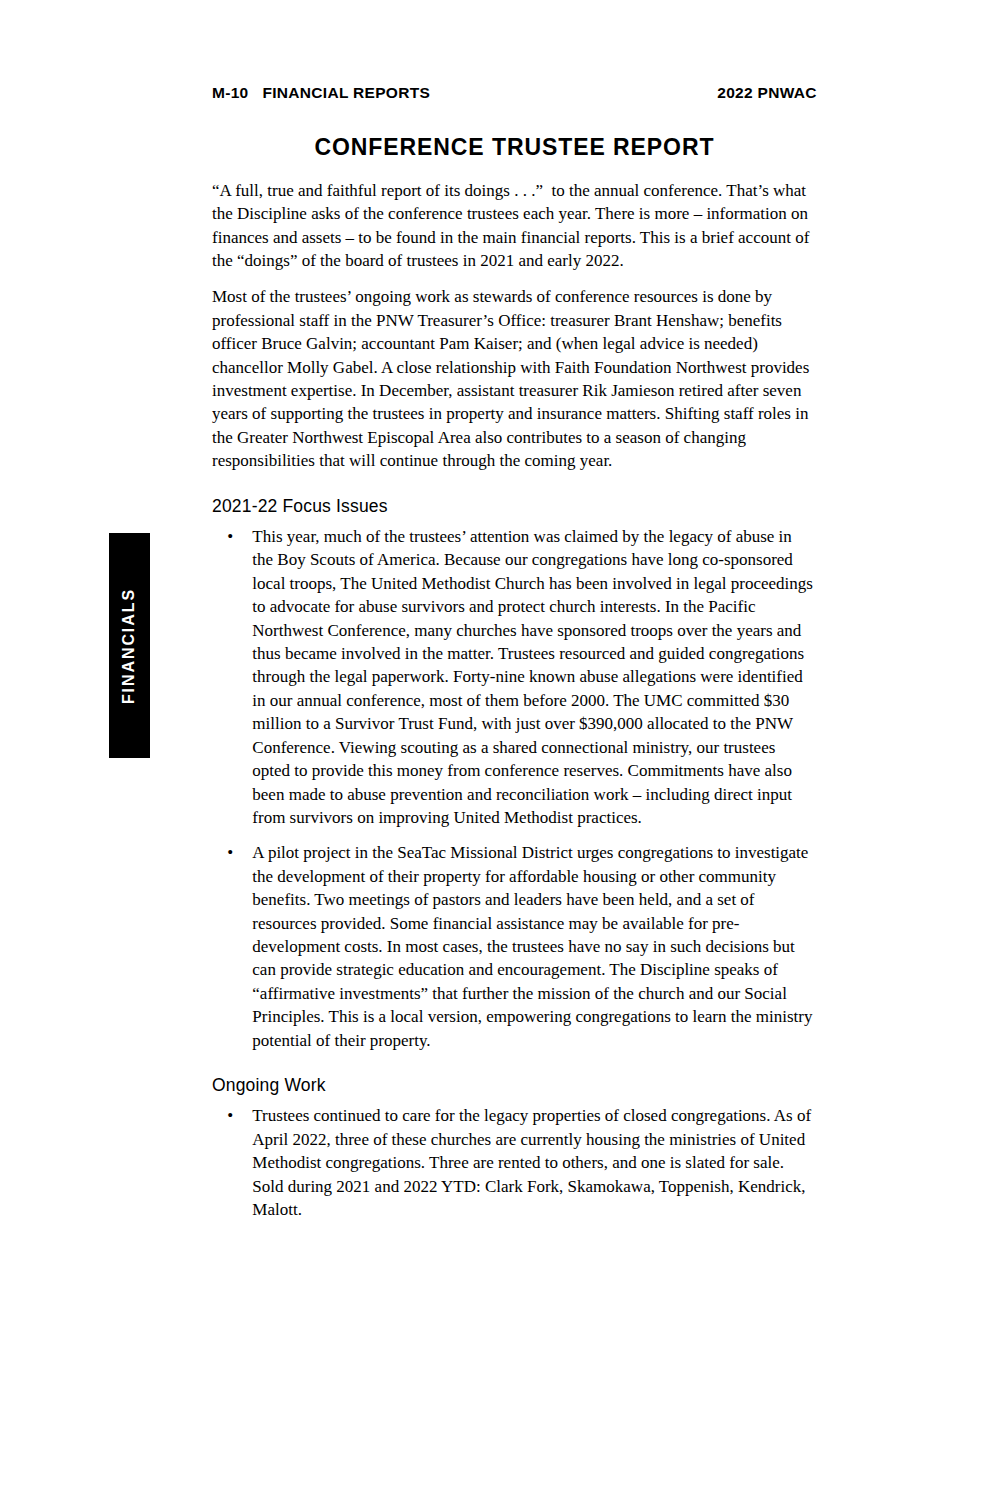M-10 Financial Reports
2022 PNWAC
Financials
Conference Trustee Report
“A full, true and faithful report of its doings . . .” to the annual conference. That’s what the Discipline asks of the conference trustees each year. There is more – information on finances and assets – to be found in the main financial reports. This is a brief account of the “doings” of the board of trustees in 2021 and early 2022.
Most of the trustees’ ongoing work as stewards of conference resources is done by professional staff in the PNW Treasurer’s Office: treasurer Brant Henshaw; benefits officer Bruce Galvin; accountant Pam Kaiser; and (when legal advice is needed) chancellor Molly Gabel. A close relationship with Faith Foundation Northwest provides investment expertise. In December, assistant treasurer Rik Jamieson retired after seven years of supporting the trustees in property and insurance matters. Shifting staff roles in the Greater Northwest Episcopal Area also contributes to a season of changing responsibilities that will continue through the coming year.
2021-22 Focus Issues
This year, much of the trustees’ attention was claimed by the legacy of abuse in the Boy Scouts of America. Because our congregations have long co-sponsored local troops, The United Methodist Church has been involved in legal proceedings to advocate for abuse survivors and protect church interests. In the Pacific Northwest Conference, many churches have sponsored troops over the years and thus became involved in the matter. Trustees resourced and guided congregations through the legal paperwork. Forty-nine known abuse allegations were identified in our annual conference, most of them before 2000. The UMC committed $30 million to a Survivor Trust Fund, with just over $390,000 allocated to the PNW Conference. Viewing scouting as a shared connectional ministry, our trustees opted to provide this money from conference reserves. Commitments have also been made to abuse prevention and reconciliation work – including direct input from survivors on improving United Methodist practices.
A pilot project in the SeaTac Missional District urges congregations to investigate the development of their property for affordable housing or other community benefits. Two meetings of pastors and leaders have been held, and a set of resources provided. Some financial assistance may be available for pre-development costs. In most cases, the trustees have no say in such decisions but can provide strategic education and encouragement. The Discipline speaks of “affirmative investments” that further the mission of the church and our Social Principles. This is a local version, empowering congregations to learn the ministry potential of their property.
Ongoing Work
Trustees continued to care for the legacy properties of closed congregations. As of April 2022, three of these churches are currently housing the ministries of United Methodist congregations. Three are rented to others, and one is slated for sale. Sold during 2021 and 2022 YTD: Clark Fork, Skamokawa, Toppenish, Kendrick, Malott.